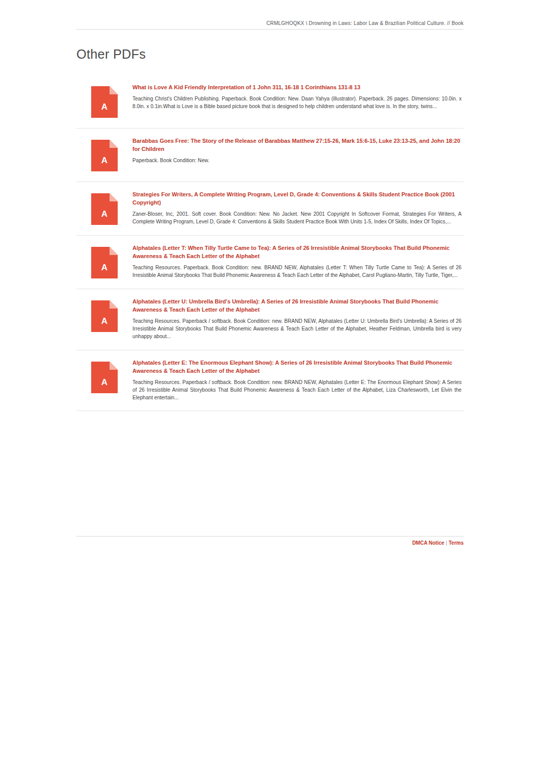CRMLGHOQKX \ Drowning in Laws: Labor Law & Brazilian Political Culture. // Book
Other PDFs
A
What is Love A Kid Friendly Interpretation of 1 John 311, 16-18 1 Corinthians 131-8 13
Teaching Christ's Children Publishing. Paperback. Book Condition: New. Daan Yahya (illustrator). Paperback. 26 pages. Dimensions: 10.0in. x 8.0in. x 0.1in.What is Love is a Bible based picture book that is designed to help children understand what love is. In the story, twins...
A
Barabbas Goes Free: The Story of the Release of Barabbas Matthew 27:15-26, Mark 15:6-15, Luke 23:13-25, and John 18:20 for Children
Paperback. Book Condition: New.
A
Strategies For Writers, A Complete Writing Program, Level D, Grade 4: Conventions & Skills Student Practice Book (2001 Copyright)
Zaner-Bloser, Inc, 2001. Soft cover. Book Condition: New. No Jacket. New 2001 Copyright In Softcover Format, Strategies For Writers, A Complete Writing Program, Level D, Grade 4: Conventions & Skills Student Practice Book With Units 1-5, Index Of Skills, Index Of Topics,...
A
Alphatales (Letter T: When Tilly Turtle Came to Tea): A Series of 26 Irresistible Animal Storybooks That Build Phonemic Awareness & Teach Each Letter of the Alphabet
Teaching Resources. Paperback. Book Condition: new. BRAND NEW, Alphatales (Letter T: When Tilly Turtle Came to Tea): A Series of 26 Irresistible Animal Storybooks That Build Phonemic Awareness & Teach Each Letter of the Alphabet, Carol Pugliano-Martin, Tilly Turtle, Tiger,...
A
Alphatales (Letter U: Umbrella Bird's Umbrella): A Series of 26 Irresistible Animal Storybooks That Build Phonemic Awareness & Teach Each Letter of the Alphabet
Teaching Resources. Paperback / softback. Book Condition: new. BRAND NEW, Alphatales (Letter U: Umbrella Bird's Umbrella): A Series of 26 Irresistible Animal Storybooks That Build Phonemic Awareness & Teach Each Letter of the Alphabet, Heather Feldman, Umbrella bird is very unhappy about...
A
Alphatales (Letter E: The Enormous Elephant Show): A Series of 26 Irresistible Animal Storybooks That Build Phonemic Awareness & Teach Each Letter of the Alphabet
Teaching Resources. Paperback / softback. Book Condition: new. BRAND NEW, Alphatales (Letter E: The Enormous Elephant Show): A Series of 26 Irresistible Animal Storybooks That Build Phonemic Awareness & Teach Each Letter of the Alphabet, Liza Charlesworth, Let Elvin the Elephant entertain...
DMCA Notice|Terms